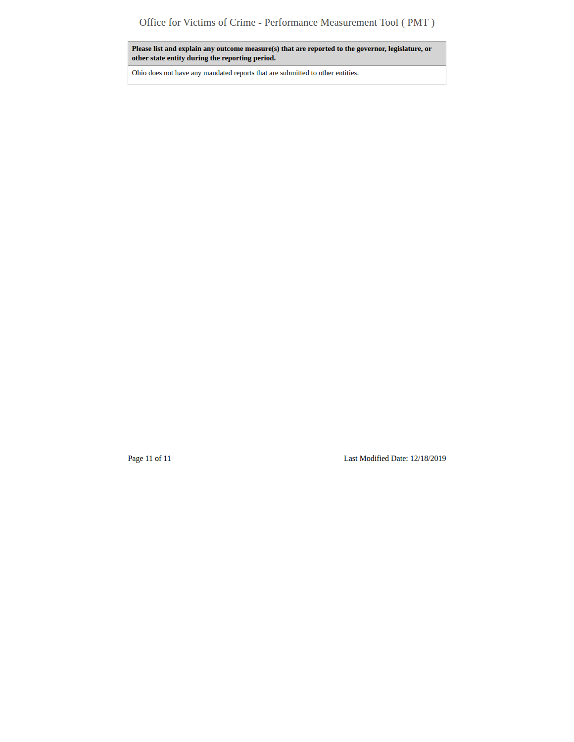Office for Victims of Crime - Performance Measurement Tool ( PMT )
| Please list and explain any outcome measure(s) that are reported to the governor, legislature, or other state entity during the reporting period. |
| --- |
| Ohio does not have any mandated reports that are submitted to other entities. |
Page 11 of 11 Last Modified Date: 12/18/2019